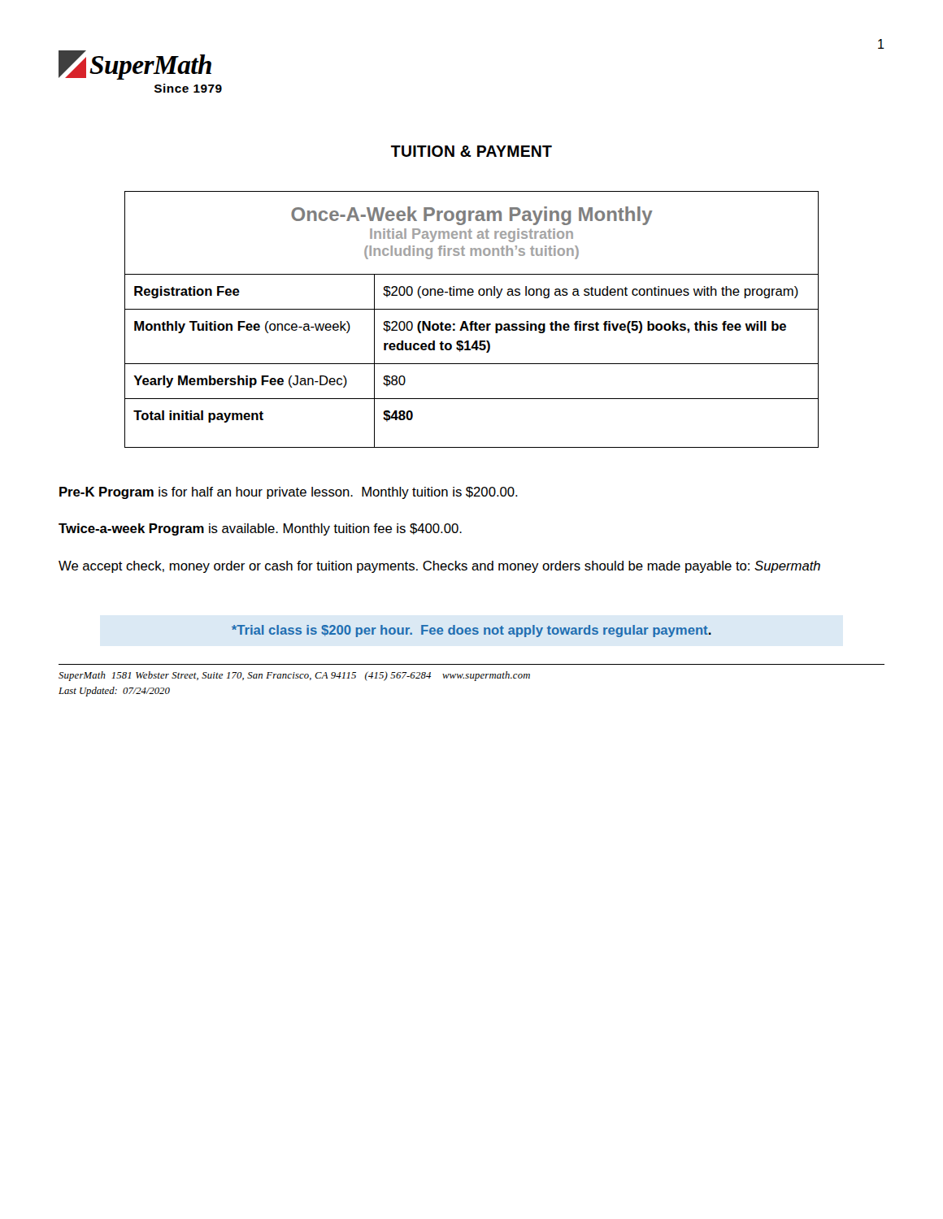1
SuperMath
Since 1979
TUITION & PAYMENT
| Once-A-Week Program Paying Monthly Initial Payment at registration (Including first month’s tuition) |
| --- |
| Registration Fee | $200 (one-time only as long as a student continues with the program) |
| Monthly Tuition Fee (once-a-week) | $200 (Note: After passing the first five(5) books, this fee will be reduced to $145) |
| Yearly Membership Fee (Jan-Dec) | $80 |
| Total initial payment | $480 |
Pre-K Program is for half an hour private lesson. Monthly tuition is $200.00.
Twice-a-week Program is available. Monthly tuition fee is $400.00.
We accept check, money order or cash for tuition payments. Checks and money orders should be made payable to: Supermath
*Trial class is $200 per hour. Fee does not apply towards regular payment.
SuperMath 1581 Webster Street, Suite 170, San Francisco, CA 94115 (415) 567-6284 www.supermath.com
Last Updated: 07/24/2020